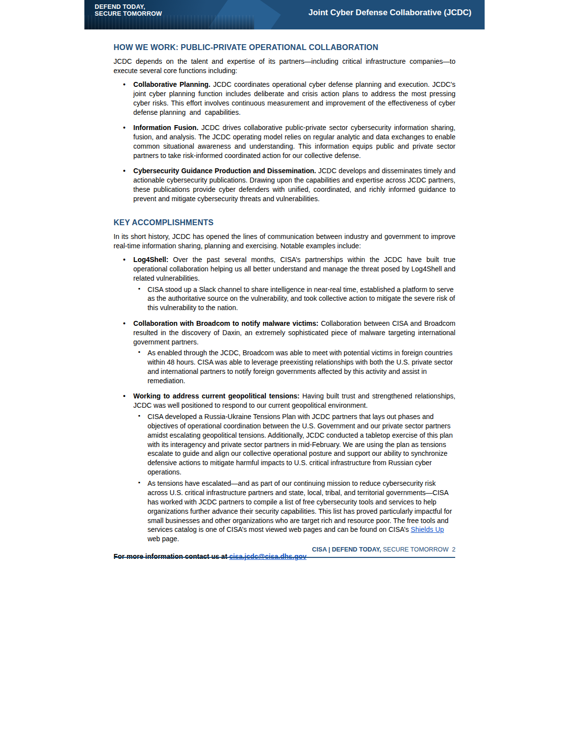DEFEND TODAY, SECURE TOMORROW
Joint Cyber Defense Collaborative (JCDC)
HOW WE WORK: PUBLIC-PRIVATE OPERATIONAL COLLABORATION
JCDC depends on the talent and expertise of its partners—including critical infrastructure companies—to execute several core functions including:
Collaborative Planning. JCDC coordinates operational cyber defense planning and execution. JCDC’s joint cyber planning function includes deliberate and crisis action plans to address the most pressing cyber risks. This effort involves continuous measurement and improvement of the effectiveness of cyber defense planning and capabilities.
Information Fusion. JCDC drives collaborative public-private sector cybersecurity information sharing, fusion, and analysis. The JCDC operating model relies on regular analytic and data exchanges to enable common situational awareness and understanding. This information equips public and private sector partners to take risk-informed coordinated action for our collective defense.
Cybersecurity Guidance Production and Dissemination. JCDC develops and disseminates timely and actionable cybersecurity publications. Drawing upon the capabilities and expertise across JCDC partners, these publications provide cyber defenders with unified, coordinated, and richly informed guidance to prevent and mitigate cybersecurity threats and vulnerabilities.
KEY ACCOMPLISHMENTS
In its short history, JCDC has opened the lines of communication between industry and government to improve real-time information sharing, planning and exercising. Notable examples include:
Log4Shell: Over the past several months, CISA’s partnerships within the JCDC have built true operational collaboration helping us all better understand and manage the threat posed by Log4Shell and related vulnerabilities.
CISA stood up a Slack channel to share intelligence in near-real time, established a platform to serve as the authoritative source on the vulnerability, and took collective action to mitigate the severe risk of this vulnerability to the nation.
Collaboration with Broadcom to notify malware victims: Collaboration between CISA and Broadcom resulted in the discovery of Daxin, an extremely sophisticated piece of malware targeting international government partners.
As enabled through the JCDC, Broadcom was able to meet with potential victims in foreign countries within 48 hours. CISA was able to leverage preexisting relationships with both the U.S. private sector and international partners to notify foreign governments affected by this activity and assist in remediation.
Working to address current geopolitical tensions: Having built trust and strengthened relationships, JCDC was well positioned to respond to our current geopolitical environment.
CISA developed a Russia-Ukraine Tensions Plan with JCDC partners that lays out phases and objectives of operational coordination between the U.S. Government and our private sector partners amidst escalating geopolitical tensions. Additionally, JCDC conducted a tabletop exercise of this plan with its interagency and private sector partners in mid-February. We are using the plan as tensions escalate to guide and align our collective operational posture and support our ability to synchronize defensive actions to mitigate harmful impacts to U.S. critical infrastructure from Russian cyber operations.
As tensions have escalated—and as part of our continuing mission to reduce cybersecurity risk across U.S. critical infrastructure partners and state, local, tribal, and territorial governments—CISA has worked with JCDC partners to compile a list of free cybersecurity tools and services to help organizations further advance their security capabilities. This list has proved particularly impactful for small businesses and other organizations who are target rich and resource poor. The free tools and services catalog is one of CISA’s most viewed web pages and can be found on CISA’s Shields Up web page.
For more information contact us at cisa.jcdc@cisa.dhs.gov
CISA | DEFEND TODAY, SECURE TOMORROW 2